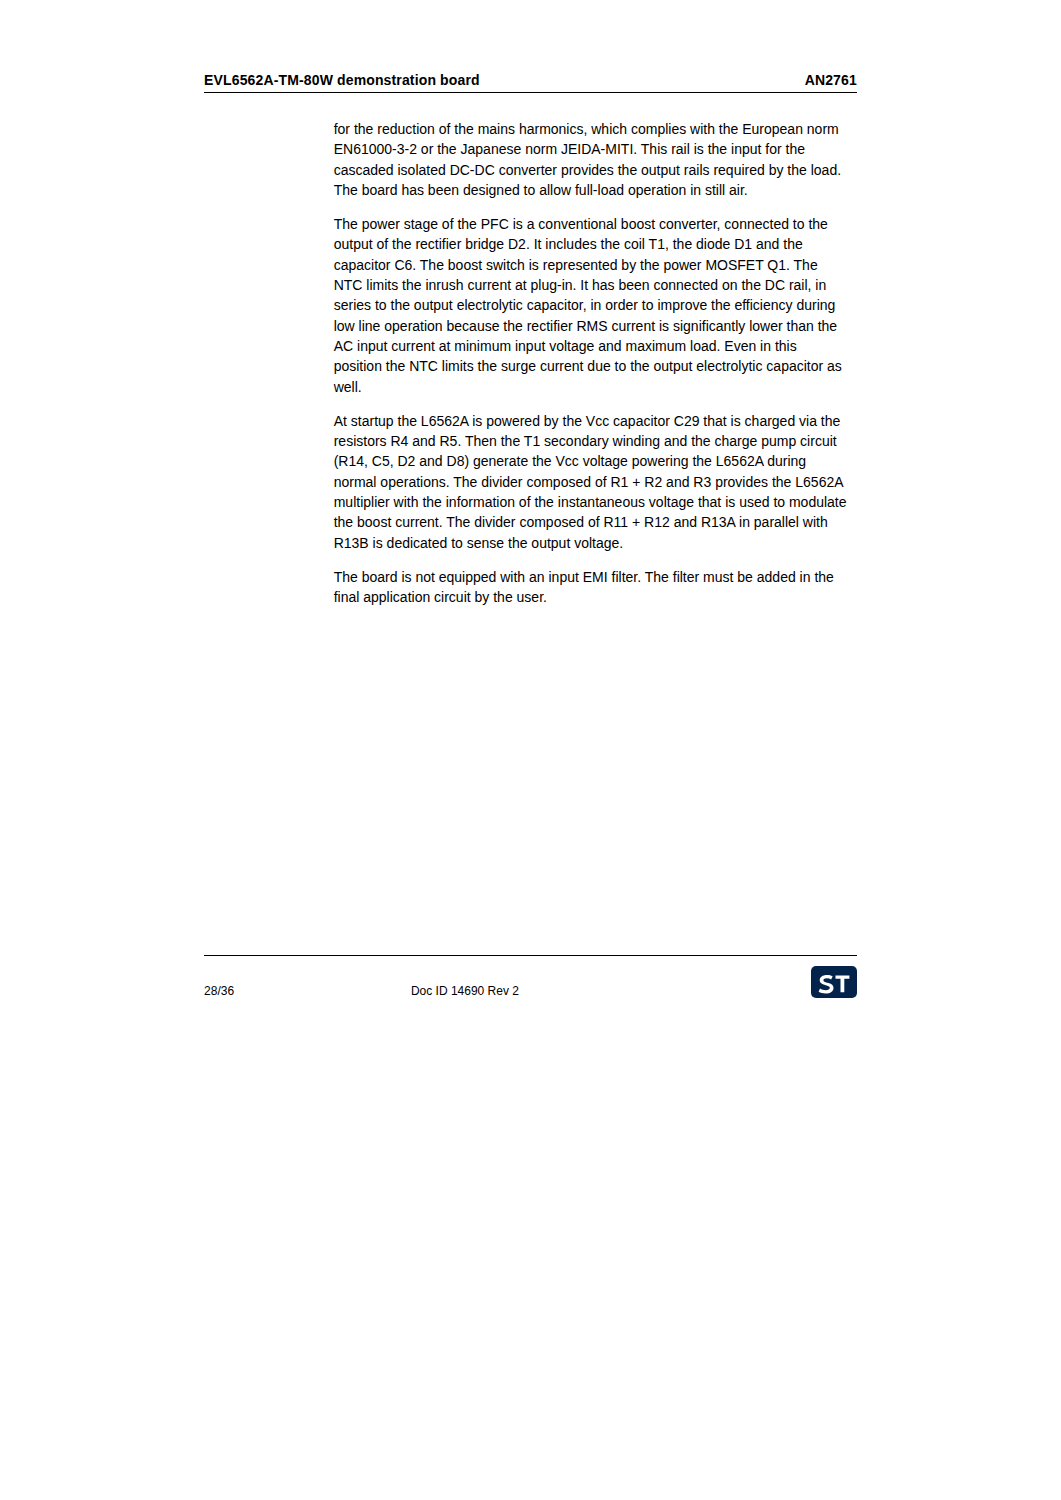EVL6562A-TM-80W demonstration board
AN2761
for the reduction of the mains harmonics, which complies with the European norm EN61000-3-2 or the Japanese norm JEIDA-MITI. This rail is the input for the cascaded isolated DC-DC converter provides the output rails required by the load. The board has been designed to allow full-load operation in still air.
The power stage of the PFC is a conventional boost converter, connected to the output of the rectifier bridge D2. It includes the coil T1, the diode D1 and the capacitor C6. The boost switch is represented by the power MOSFET Q1. The NTC limits the inrush current at plug-in. It has been connected on the DC rail, in series to the output electrolytic capacitor, in order to improve the efficiency during low line operation because the rectifier RMS current is significantly lower than the AC input current at minimum input voltage and maximum load. Even in this position the NTC limits the surge current due to the output electrolytic capacitor as well.
At startup the L6562A is powered by the Vcc capacitor C29 that is charged via the resistors R4 and R5. Then the T1 secondary winding and the charge pump circuit (R14, C5, D2 and D8) generate the Vcc voltage powering the L6562A during normal operations. The divider composed of R1 + R2 and R3 provides the L6562A multiplier with the information of the instantaneous voltage that is used to modulate the boost current. The divider composed of R11 + R12 and R13A in parallel with R13B is dedicated to sense the output voltage.
The board is not equipped with an input EMI filter. The filter must be added in the final application circuit by the user.
28/36
Doc ID 14690 Rev 2